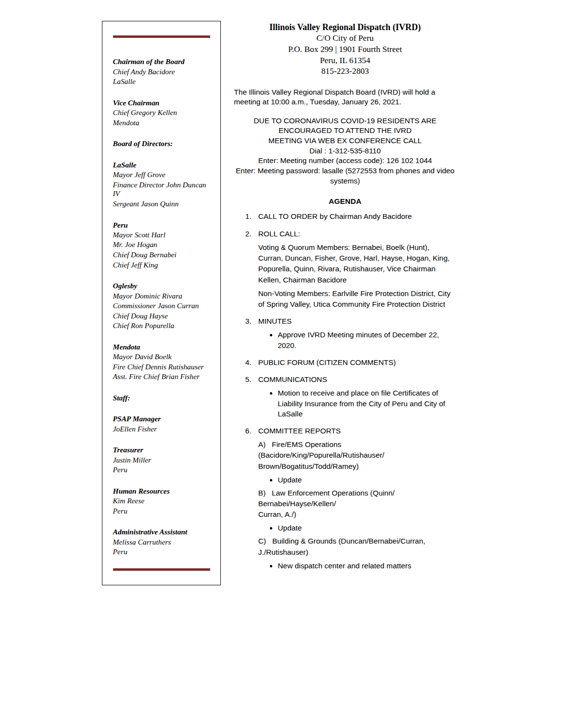Chairman of the Board
Chief Andy Bacidore
LaSalle
Vice Chairman
Chief Gregory Kellen
Mendota
Board of Directors:
LaSalle
Mayor Jeff Grove
Finance Director John Duncan IV
Sergeant Jason Quinn
Peru
Mayor Scott Harl
Mr. Joe Hogan
Chief Doug Bernabei
Chief Jeff King
Oglesby
Mayor Dominic Rivara
Commissioner Jason Curran
Chief Doug Hayse
Chief Ron Popurella
Mendota
Mayor David Boelk
Fire Chief Dennis Rutishauser
Asst. Fire Chief Brian Fisher
Staff:
PSAP Manager
JoEllen Fisher
Treasurer
Justin Miller
Peru
Human Resources
Kim Reese
Peru
Administrative Assistant
Melissa Carruthers
Peru
Illinois Valley Regional Dispatch (IVRD)
C/O City of Peru
P.O. Box 299 | 1901 Fourth Street
Peru, IL 61354
815-223-2803
The Illinois Valley Regional Dispatch Board (IVRD) will hold a meeting at 10:00 a.m., Tuesday, January 26, 2021.
DUE TO CORONAVIRUS COVID-19 RESIDENTS ARE ENCOURAGED TO ATTEND THE IVRD
MEETING VIA WEB EX CONFERENCE CALL
Dial : 1-312-535-8110
Enter: Meeting number (access code): 126 102 1044
Enter: Meeting password: lasalle (5272553 from phones and video systems)
AGENDA
CALL TO ORDER by Chairman Andy Bacidore
ROLL CALL:
Voting & Quorum Members: Bernabei, Boelk (Hunt), Curran, Duncan, Fisher, Grove, Harl, Hayse, Hogan, King, Popurella, Quinn, Rivara, Rutishauser, Vice Chairman Kellen, Chairman Bacidore
Non-Voting Members: Earlville Fire Protection District, City of Spring Valley, Utica Community Fire Protection District
MINUTES
Approve IVRD Meeting minutes of December 22, 2020.
PUBLIC FORUM (CITIZEN COMMENTS)
COMMUNICATIONS
Motion to receive and place on file Certificates of Liability Insurance from the City of Peru and City of LaSalle
COMMITTEE REPORTS
A) Fire/EMS Operations (Bacidore/King/Popurella/Rutishauser/
Brown/Bogatitus/Todd/Ramey)
Update
B) Law Enforcement Operations (Quinn/ Bernabei/Hayse/Kellen/
Curran, A./)
Update
C) Building & Grounds (Duncan/Bernabei/Curran, J./Rutishauser)
New dispatch center and related matters